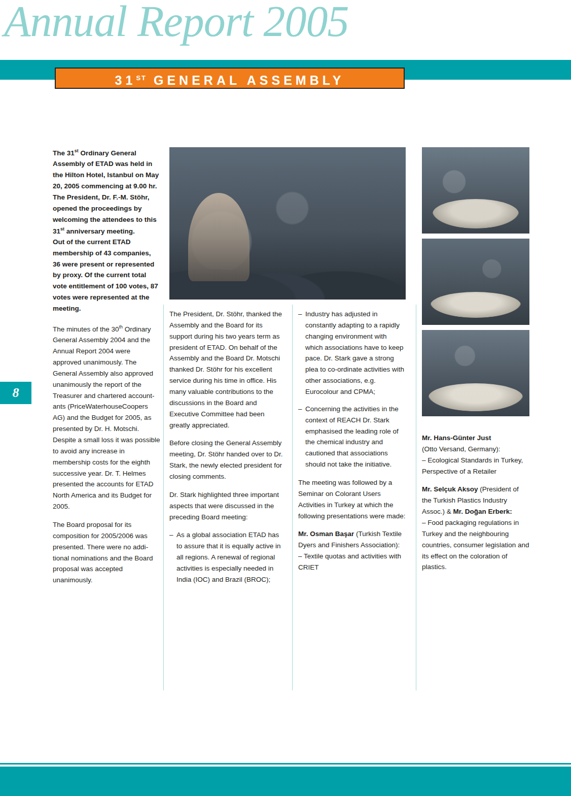Annual Report 2005
31ST GENERAL ASSEMBLY
8
The 31st Ordinary General Assembly of ETAD was held in the Hilton Hotel, Istanbul on May 20, 2005 commencing at 9.00 hr. The President, Dr. F.-M. Stöhr, opened the proceedings by welcoming the attendees to this 31st anniver­sary meeting.
Out of the current ETAD membership of 43 companies, 36 were present or represented by proxy. Of the current total vote entitlement of 100 votes, 87 votes were represented at the meeting.
The minutes of the 30th Ordinary General Assembly 2004 and the Annual Report 2004 were approved unanimously. The General Assembly also approved unanimously the report of the Treasurer and chartered account­ants (PriceWaterhouseCoopers AG) and the Budget for 2005, as presented by Dr. H. Motschi. Despite a small loss it was possi­ble to avoid any increase in membership costs for the eighth successive year. Dr. T. Helmes presented the accounts for ETAD North America and its Budget for 2005.
The Board proposal for its composition for 2005/2006 was presented. There were no addi­tional nominations and the Board proposal was accepted unanimously.
The President, Dr. Stöhr, thanked the Assembly and the Board for its support during his two years term as president of ETAD. On behalf of the Assembly and the Board Dr. Motschi thanked Dr. Stöhr for his excellent service during his time in office. His many valuable contributions to the discussions in the Board and Executive Committee had been greatly appreciated.
Before closing the General Assembly meeting, Dr. Stöhr handed over to Dr. Stark, the newly elected president for clos­ing comments.
Dr. Stark highlighted three important aspects that were discussed in the preceding Board meeting:
As a global association ETAD has to assure that it is equally active in all regions. A renewal of regional activities is espe­cially needed in India (IOC) and Brazil (BROC);
Industry has adjusted in constantly adapting to a rapid­ly changing environment with which associations have to keep pace. Dr. Stark gave a strong plea to co-ordinate activities with other associa­tions, e.g. Eurocolour and CPMA;
Concerning the activities in the context of REACH Dr. Stark emphasised the leading role of the chemical industry and cautioned that associations should not take the initiative.
The meeting was followed by a Seminar on Colorant Users Activities in Turkey at which the following presentations were made:
Mr. Osman Başar (Turkish Textile Dyers and Finishers Association):
– Textile quotas and activities with CRIET
Mr. Hans-Günter Just
(Otto Versand, Germany):
– Ecological Standards in Turkey, Perspective of a Retailer
Mr. Selçuk Aksoy (President of the Turkish Plastics Industry Assoc.) & Mr. Doğan Erberk:
– Food packaging regulations in Turkey and the neighbouring countries, consumer legislation and its effect on the coloration of plastics.